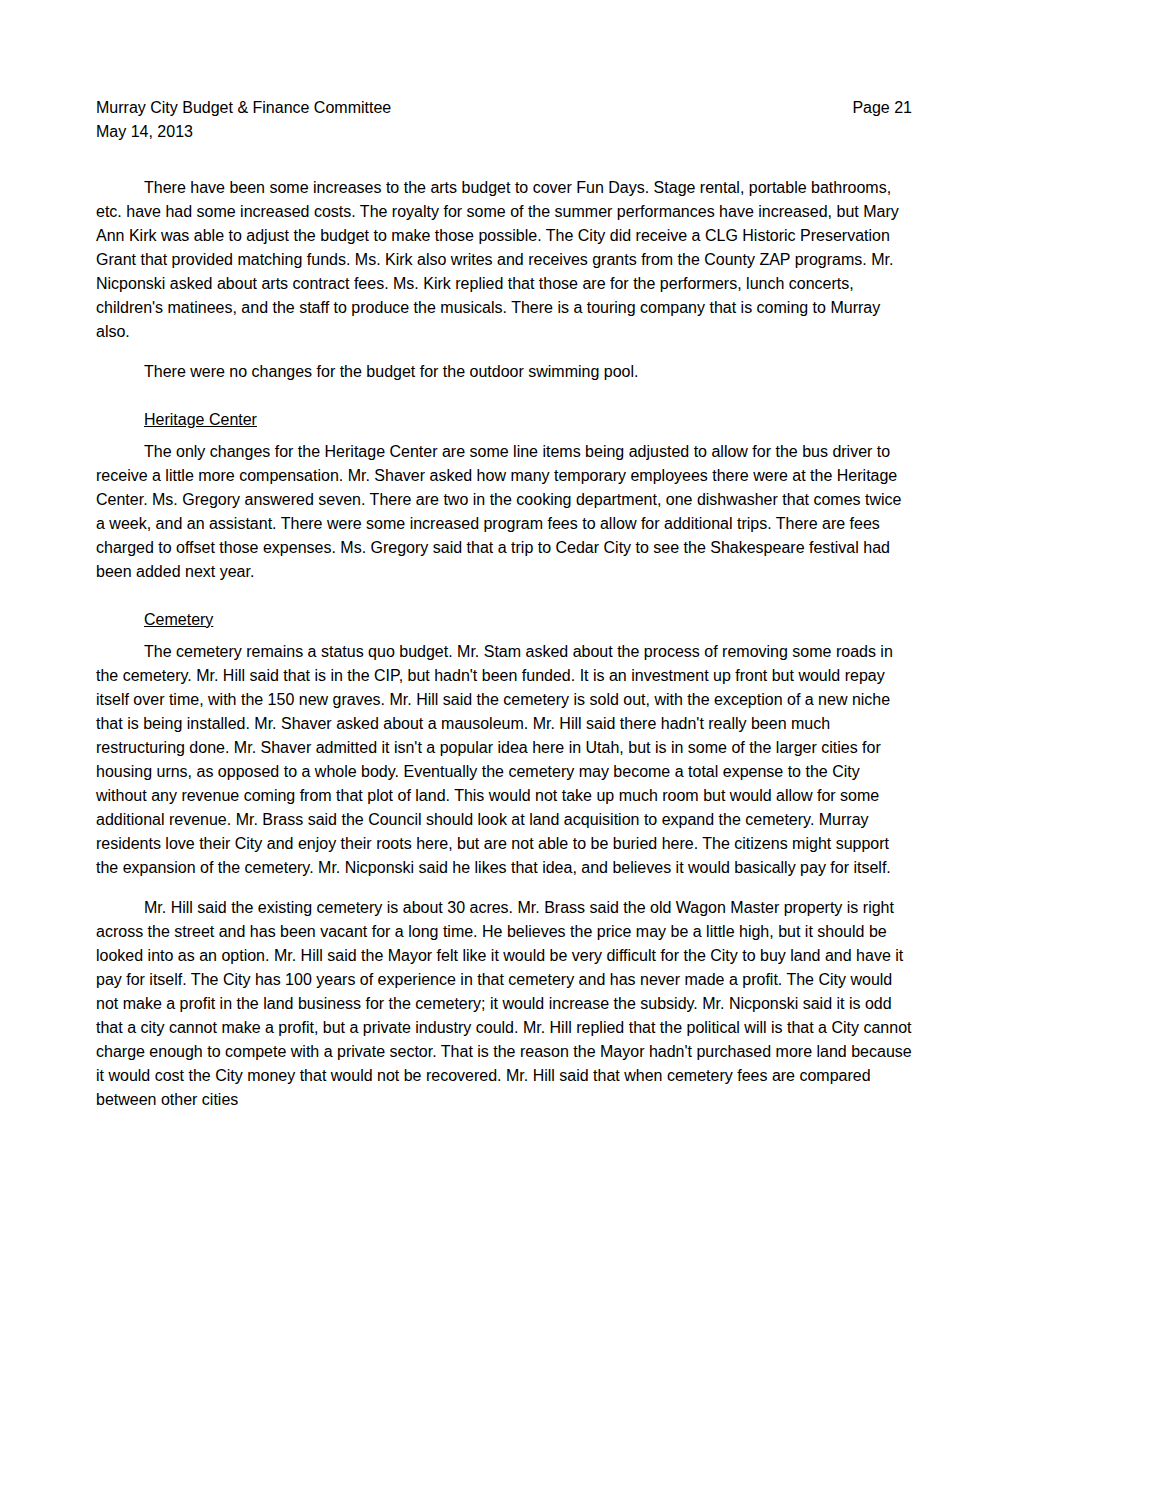Murray City Budget & Finance Committee
May 14, 2013
Page 21
There have been some increases to the arts budget to cover Fun Days. Stage rental, portable bathrooms, etc. have had some increased costs. The royalty for some of the summer performances have increased, but Mary Ann Kirk was able to adjust the budget to make those possible. The City did receive a CLG Historic Preservation Grant that provided matching funds. Ms. Kirk also writes and receives grants from the County ZAP programs. Mr. Nicponski asked about arts contract fees. Ms. Kirk replied that those are for the performers, lunch concerts, children's matinees, and the staff to produce the musicals. There is a touring company that is coming to Murray also.
There were no changes for the budget for the outdoor swimming pool.
Heritage Center
The only changes for the Heritage Center are some line items being adjusted to allow for the bus driver to receive a little more compensation. Mr. Shaver asked how many temporary employees there were at the Heritage Center. Ms. Gregory answered seven. There are two in the cooking department, one dishwasher that comes twice a week, and an assistant. There were some increased program fees to allow for additional trips. There are fees charged to offset those expenses. Ms. Gregory said that a trip to Cedar City to see the Shakespeare festival had been added next year.
Cemetery
The cemetery remains a status quo budget. Mr. Stam asked about the process of removing some roads in the cemetery. Mr. Hill said that is in the CIP, but hadn't been funded. It is an investment up front but would repay itself over time, with the 150 new graves. Mr. Hill said the cemetery is sold out, with the exception of a new niche that is being installed. Mr. Shaver asked about a mausoleum. Mr. Hill said there hadn't really been much restructuring done. Mr. Shaver admitted it isn't a popular idea here in Utah, but is in some of the larger cities for housing urns, as opposed to a whole body. Eventually the cemetery may become a total expense to the City without any revenue coming from that plot of land. This would not take up much room but would allow for some additional revenue. Mr. Brass said the Council should look at land acquisition to expand the cemetery. Murray residents love their City and enjoy their roots here, but are not able to be buried here. The citizens might support the expansion of the cemetery. Mr. Nicponski said he likes that idea, and believes it would basically pay for itself.
Mr. Hill said the existing cemetery is about 30 acres. Mr. Brass said the old Wagon Master property is right across the street and has been vacant for a long time. He believes the price may be a little high, but it should be looked into as an option. Mr. Hill said the Mayor felt like it would be very difficult for the City to buy land and have it pay for itself. The City has 100 years of experience in that cemetery and has never made a profit. The City would not make a profit in the land business for the cemetery; it would increase the subsidy. Mr. Nicponski said it is odd that a city cannot make a profit, but a private industry could. Mr. Hill replied that the political will is that a City cannot charge enough to compete with a private sector. That is the reason the Mayor hadn't purchased more land because it would cost the City money that would not be recovered. Mr. Hill said that when cemetery fees are compared between other cities